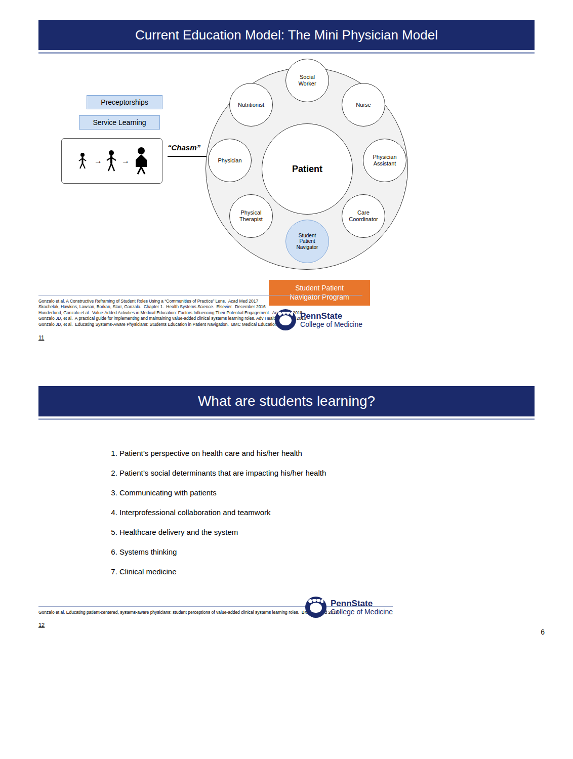Current Education Model: The Mini Physician Model
Preceptorships
Service Learning
→ →
“Chasm”
Social
Worker
Nurse
Physician
Assistant
Care
Coordinator
Student
Patient
Navigator
Physical
Therapist
Physician
Nutritionist
Patient
Student Patient
Navigator Program
Gonzalo et al. A Constructive Reframing of Student Roles Using a “Communities of Practice” Lens. Acad Med 2017
Skochelak, Hawkins, Lawson, Borkan, Starr, Gonzalo. Chapter 1. Health Systems Science. Elsevier. December 2016
Hunderfund, Gonzalo et al. Value-Added Activities in Medical Education: Factors Influencing Their Potential Engagement. Acad Med 2018
Gonzalo JD, et al. A practical guide for implementing and maintaining value-added clinical systems learning roles. Adv Health Sci Educ 2018
Gonzalo JD, et al. Educating Systems-Aware Physicians: Students Education in Patient Navigation. BMC Medical Education 2018
PennState
College of Medicine
11
What are students learning?
Patient’s perspective on health care and his/her health
Patient’s social determinants that are impacting his/her health
Communicating with patients
Interprofessional collaboration and teamwork
Healthcare delivery and the system
Systems thinking
Clinical medicine
Gonzalo et al. Educating patient-centered, systems-aware physicians: student perceptions of value-added clinical systems learning roles. BMC Med Ed 2018
PennState
College of Medicine
12
6